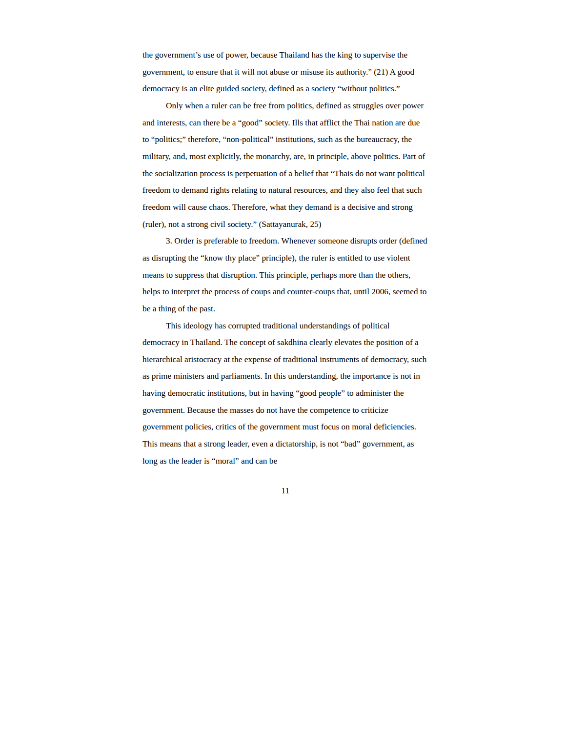the government’s use of power, because Thailand has the king to supervise the government, to ensure that it will not abuse or misuse its authority.” (21) A good democracy is an elite guided society, defined as a society “without politics.”
Only when a ruler can be free from politics, defined as struggles over power and interests, can there be a “good” society. Ills that afflict the Thai nation are due to “politics;” therefore, “non-political” institutions, such as the bureaucracy, the military, and, most explicitly, the monarchy, are, in principle, above politics. Part of the socialization process is perpetuation of a belief that “Thais do not want political freedom to demand rights relating to natural resources, and they also feel that such freedom will cause chaos. Therefore, what they demand is a decisive and strong (ruler), not a strong civil society.” (Sattayanurak, 25)
3. Order is preferable to freedom. Whenever someone disrupts order (defined as disrupting the “know thy place” principle), the ruler is entitled to use violent means to suppress that disruption. This principle, perhaps more than the others, helps to interpret the process of coups and counter-coups that, until 2006, seemed to be a thing of the past.
This ideology has corrupted traditional understandings of political democracy in Thailand. The concept of sakdhina clearly elevates the position of a hierarchical aristocracy at the expense of traditional instruments of democracy, such as prime ministers and parliaments. In this understanding, the importance is not in having democratic institutions, but in having “good people” to administer the government. Because the masses do not have the competence to criticize government policies, critics of the government must focus on moral deficiencies. This means that a strong leader, even a dictatorship, is not “bad” government, as long as the leader is “moral” and can be
11